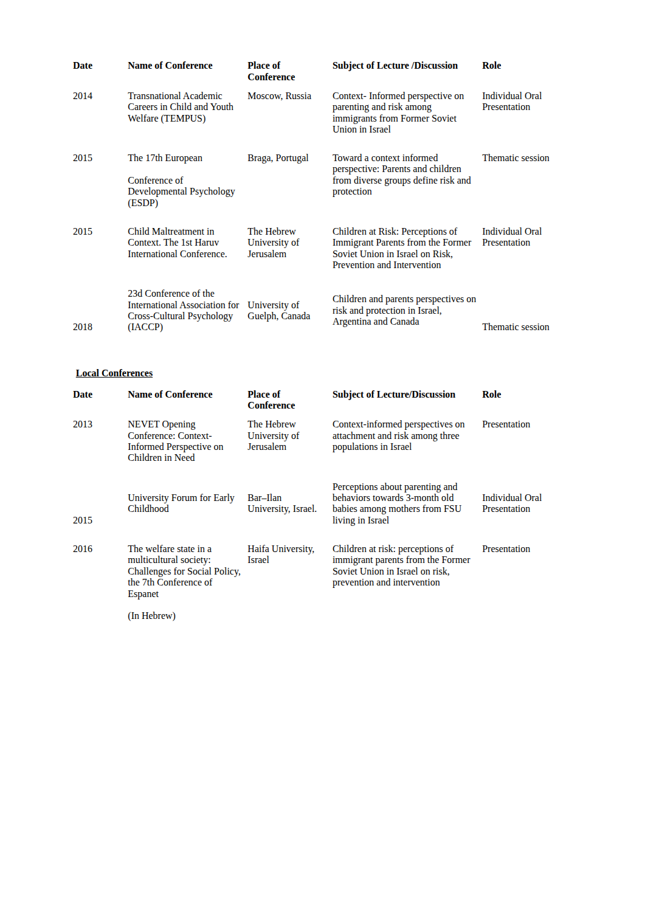| Date | Name of Conference | Place of Conference | Subject of Lecture /Discussion | Role |
| --- | --- | --- | --- | --- |
| 2014 | Transnational Academic Careers in Child and Youth Welfare (TEMPUS) | Moscow, Russia | Context- Informed perspective on parenting and risk among immigrants from Former Soviet Union in Israel | Individual Oral Presentation |
| 2015 | The 17th European Conference of Developmental Psychology (ESDP) | Braga, Portugal | Toward a context informed perspective: Parents and children from diverse groups define risk and protection | Thematic session |
| 2015 | Child Maltreatment in Context. The 1st Haruv International Conference. | The Hebrew University of Jerusalem | Children at Risk: Perceptions of Immigrant Parents from the Former Soviet Union in Israel on Risk, Prevention and Intervention | Individual Oral Presentation |
| 2018 | 23d Conference of the International Association for Cross-Cultural Psychology (IACCP) | University of Guelph, Canada | Children and parents perspectives on risk and protection in Israel, Argentina and Canada | Thematic session |
Local Conferences
| Date | Name of Conference | Place of Conference | Subject of Lecture/Discussion | Role |
| --- | --- | --- | --- | --- |
| 2013 | NEVET Opening Conference: Context-Informed Perspective on Children in Need | The Hebrew University of Jerusalem | Context-informed perspectives on attachment and risk among three populations in Israel | Presentation |
| 2015 | University Forum for Early Childhood | Bar–Ilan University, Israel. | Perceptions about parenting and behaviors towards 3-month old babies among mothers from FSU living in Israel | Individual Oral Presentation |
| 2016 | The welfare state in a multicultural society: Challenges for Social Policy, the 7th Conference of Espanet (In Hebrew) | Haifa University, Israel | Children at risk: perceptions of immigrant parents from the Former Soviet Union in Israel on risk, prevention and intervention | Presentation |